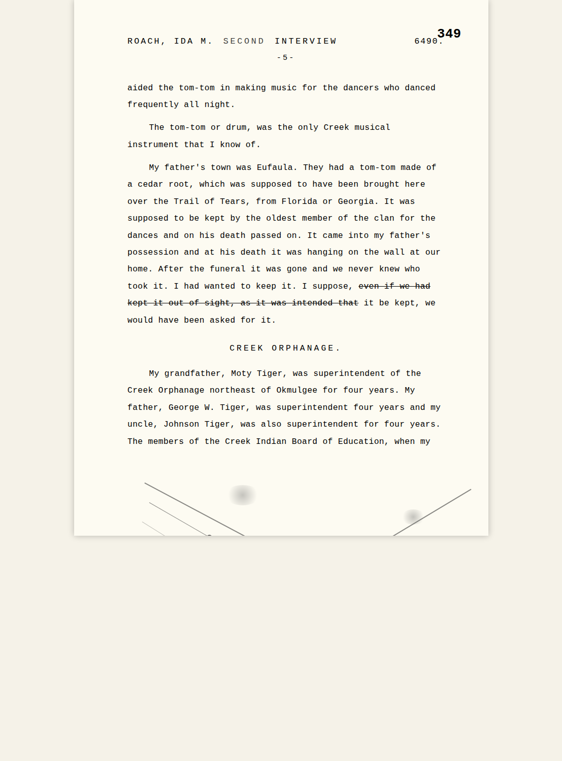349
ROACH, IDA M. SECOND INTERVIEW 6490.
-5-
aided the tom-tom in making music for the dancers who danced frequently all night.
The tom-tom or drum, was the only Creek musical instrument that I know of.
My father's town was Eufaula. They had a tom-tom made of a cedar root, which was supposed to have been brought here over the Trail of Tears, from Florida or Georgia. It was supposed to be kept by the oldest member of the clan for the dances and on his death passed on. It came into my father's possession and at his death it was hanging on the wall at our home. After the funeral it was gone and we never knew who took it. I had wanted to keep it. I suppose, even if we had kept it out of sight, as it was intended that it be kept, we would have been asked for it.
CREEK ORPHANAGE.
My grandfather, Moty Tiger, was superintendent of the Creek Orphanage northeast of Okmulgee for four years. My father, George W. Tiger, was superintendent four years and my uncle, Johnson Tiger, was also superintendent for four years. The members of the Creek Indian Board of Education, when my